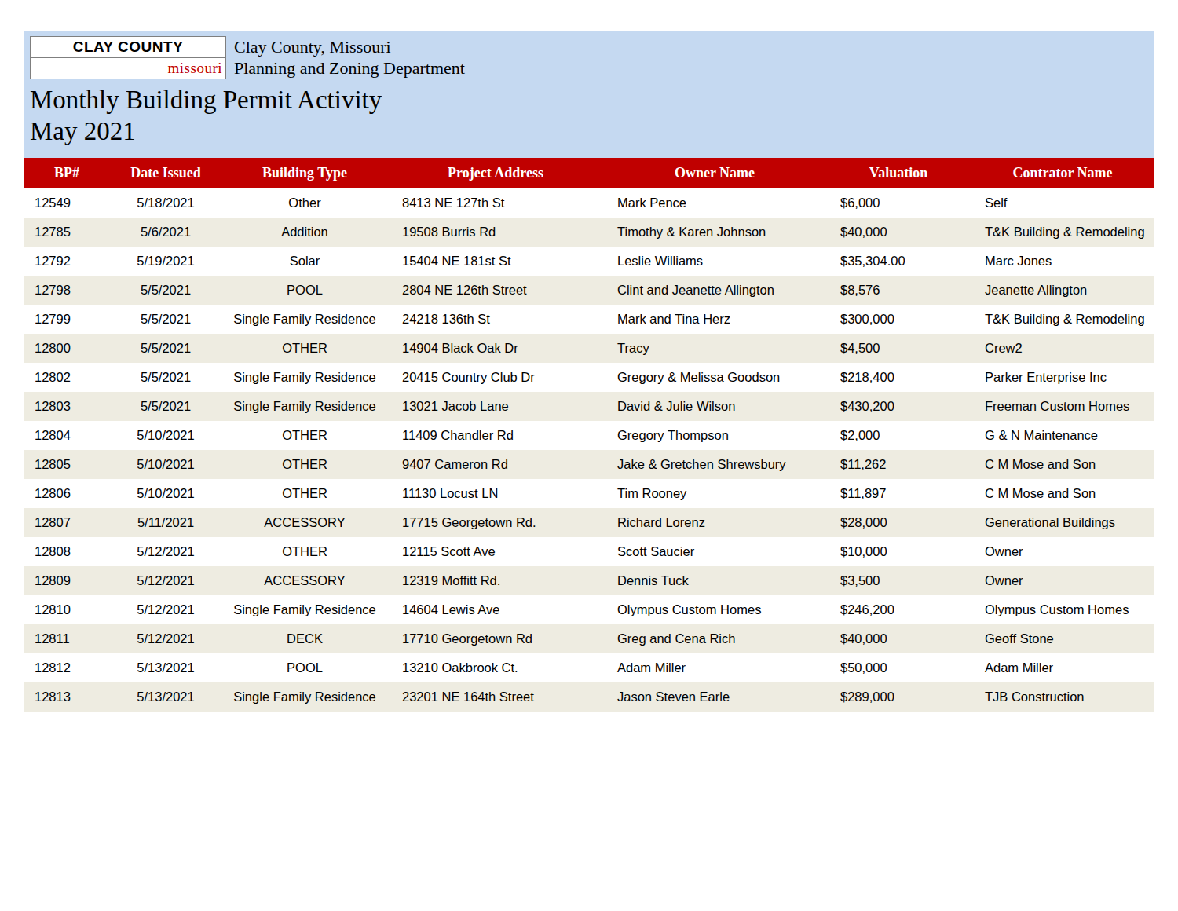CLAY COUNTY
missouri
Clay County, Missouri
Planning and Zoning Department
Monthly Building Permit Activity May 2021
| BP# | Date Issued | Building Type | Project Address | Owner Name | Valuation | Contrator Name |
| --- | --- | --- | --- | --- | --- | --- |
| 12549 | 5/18/2021 | Other | 8413 NE 127th St | Mark Pence | $6,000 | Self |
| 12785 | 5/6/2021 | Addition | 19508 Burris Rd | Timothy & Karen Johnson | $40,000 | T&K Building & Remodeling |
| 12792 | 5/19/2021 | Solar | 15404 NE 181st St | Leslie Williams | $35,304.00 | Marc Jones |
| 12798 | 5/5/2021 | POOL | 2804 NE 126th Street | Clint and Jeanette Allington | $8,576 | Jeanette Allington |
| 12799 | 5/5/2021 | Single Family Residence | 24218 136th St | Mark and Tina Herz | $300,000 | T&K Building & Remodeling |
| 12800 | 5/5/2021 | OTHER | 14904 Black Oak Dr | Tracy | $4,500 | Crew2 |
| 12802 | 5/5/2021 | Single Family Residence | 20415 Country Club Dr | Gregory & Melissa Goodson | $218,400 | Parker Enterprise Inc |
| 12803 | 5/5/2021 | Single Family Residence | 13021 Jacob Lane | David & Julie Wilson | $430,200 | Freeman Custom Homes |
| 12804 | 5/10/2021 | OTHER | 11409 Chandler Rd | Gregory Thompson | $2,000 | G & N Maintenance |
| 12805 | 5/10/2021 | OTHER | 9407 Cameron Rd | Jake & Gretchen Shrewsbury | $11,262 | C M Mose and Son |
| 12806 | 5/10/2021 | OTHER | 11130 Locust LN | Tim Rooney | $11,897 | C M Mose and Son |
| 12807 | 5/11/2021 | ACCESSORY | 17715 Georgetown Rd. | Richard Lorenz | $28,000 | Generational Buildings |
| 12808 | 5/12/2021 | OTHER | 12115 Scott Ave | Scott Saucier | $10,000 | Owner |
| 12809 | 5/12/2021 | ACCESSORY | 12319 Moffitt Rd. | Dennis Tuck | $3,500 | Owner |
| 12810 | 5/12/2021 | Single Family Residence | 14604 Lewis Ave | Olympus Custom Homes | $246,200 | Olympus Custom Homes |
| 12811 | 5/12/2021 | DECK | 17710 Georgetown Rd | Greg and Cena Rich | $40,000 | Geoff Stone |
| 12812 | 5/13/2021 | POOL | 13210 Oakbrook Ct. | Adam Miller | $50,000 | Adam Miller |
| 12813 | 5/13/2021 | Single Family Residence | 23201 NE 164th Street | Jason Steven Earle | $289,000 | TJB Construction |